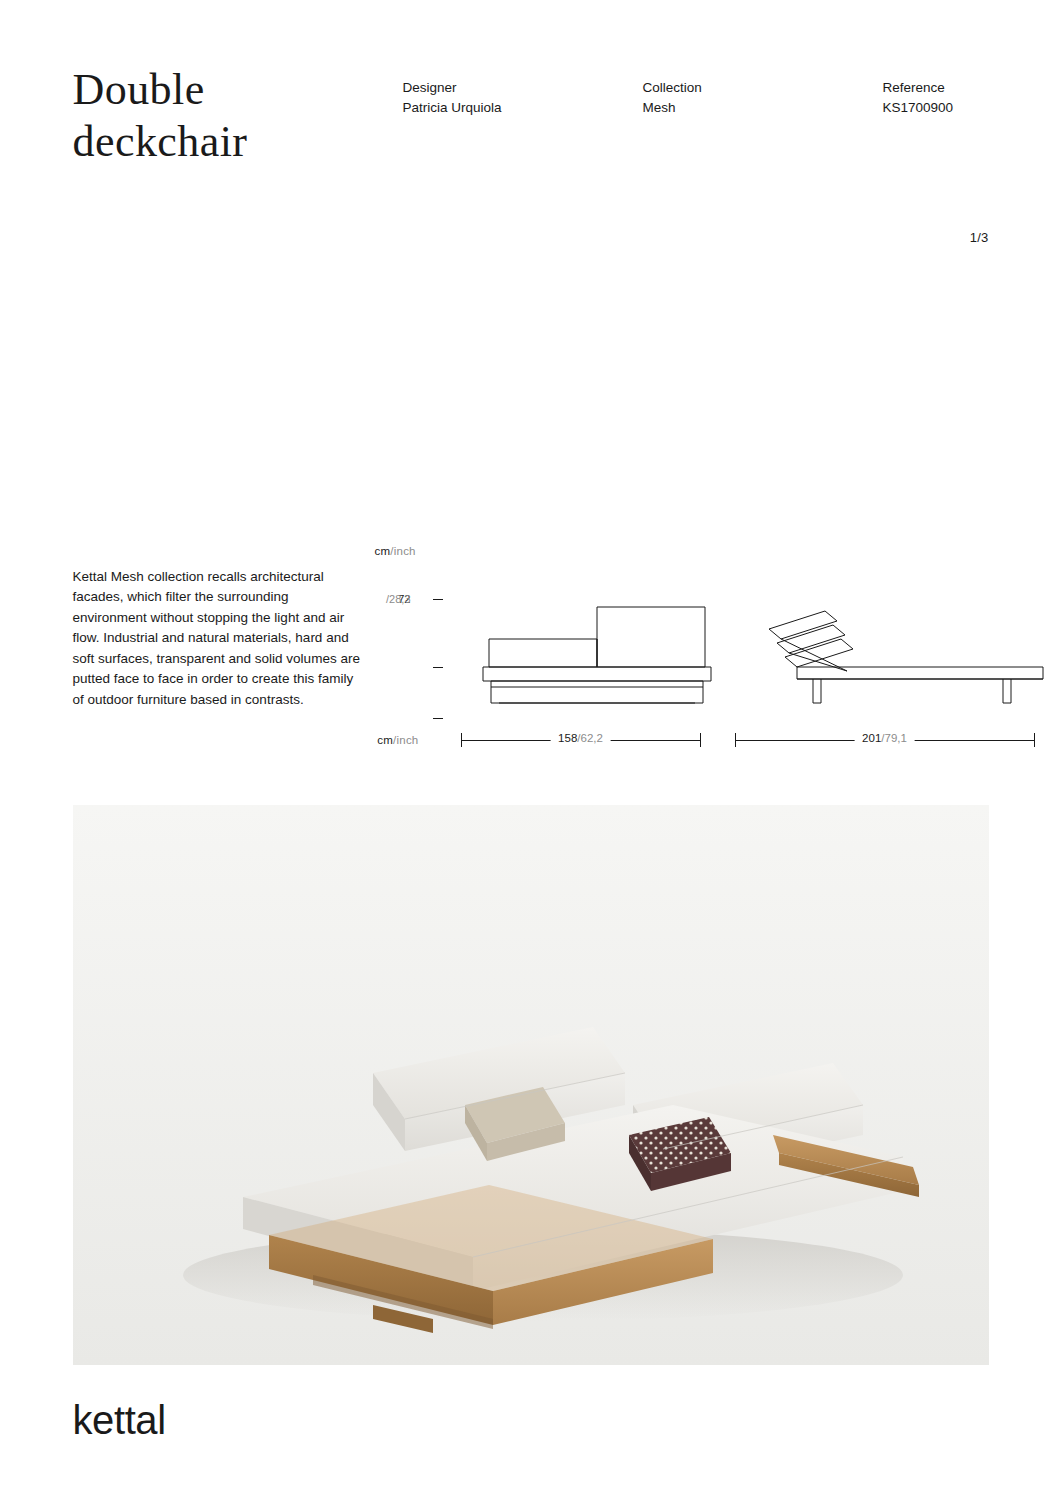Double
deckchair
Designer
Patricia Urquiola
Collection
Mesh
Reference
KS1700900
1/3
Kettal Mesh collection recalls architectural facades, which filter the surrounding environment without stopping the light and air flow. Industrial and natural materials, hard and soft surfaces, transparent and solid volumes are putted face to face in order to create this family of outdoor furniture based in contrasts.
cm/inch
72/28,3 31/12
cm/inch
158/62,2
201/79,1
kettal